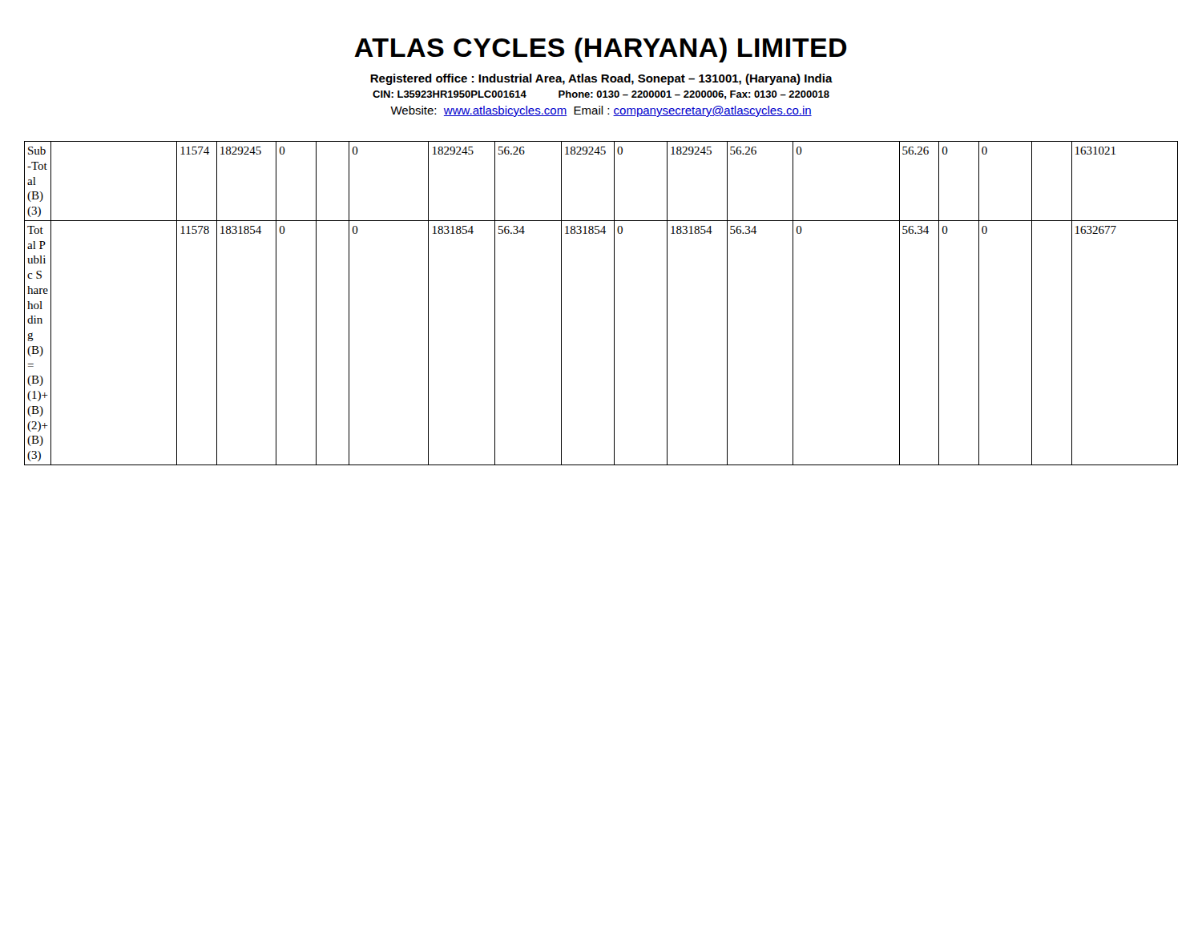ATLAS CYCLES (HARYANA) LIMITED
Registered office : Industrial Area, Atlas Road, Sonepat – 131001, (Haryana) India
CIN: L35923HR1950PLC001614 Phone: 0130 – 2200001 – 2200006, Fax: 0130 – 2200018
Website: www.atlasbicycles.com Email : companysecretary@atlascycles.co.in
| Sub-Total (B)(3) | | 11574 | 1829245 | 0 | | 0 | 1829245 | 56.26 | 1829245 | 0 | 1829245 | 56.26 | 0 | 56.26 | 0 | 0 | | 1631021 |
| Total Public Shareholding (B)= (B)(1)+(B)(2)+(B)(3) | | 11578 | 1831854 | 0 | | 0 | 1831854 | 56.34 | 1831854 | 0 | 1831854 | 56.34 | 0 | 56.34 | 0 | 0 | | 1632677 |